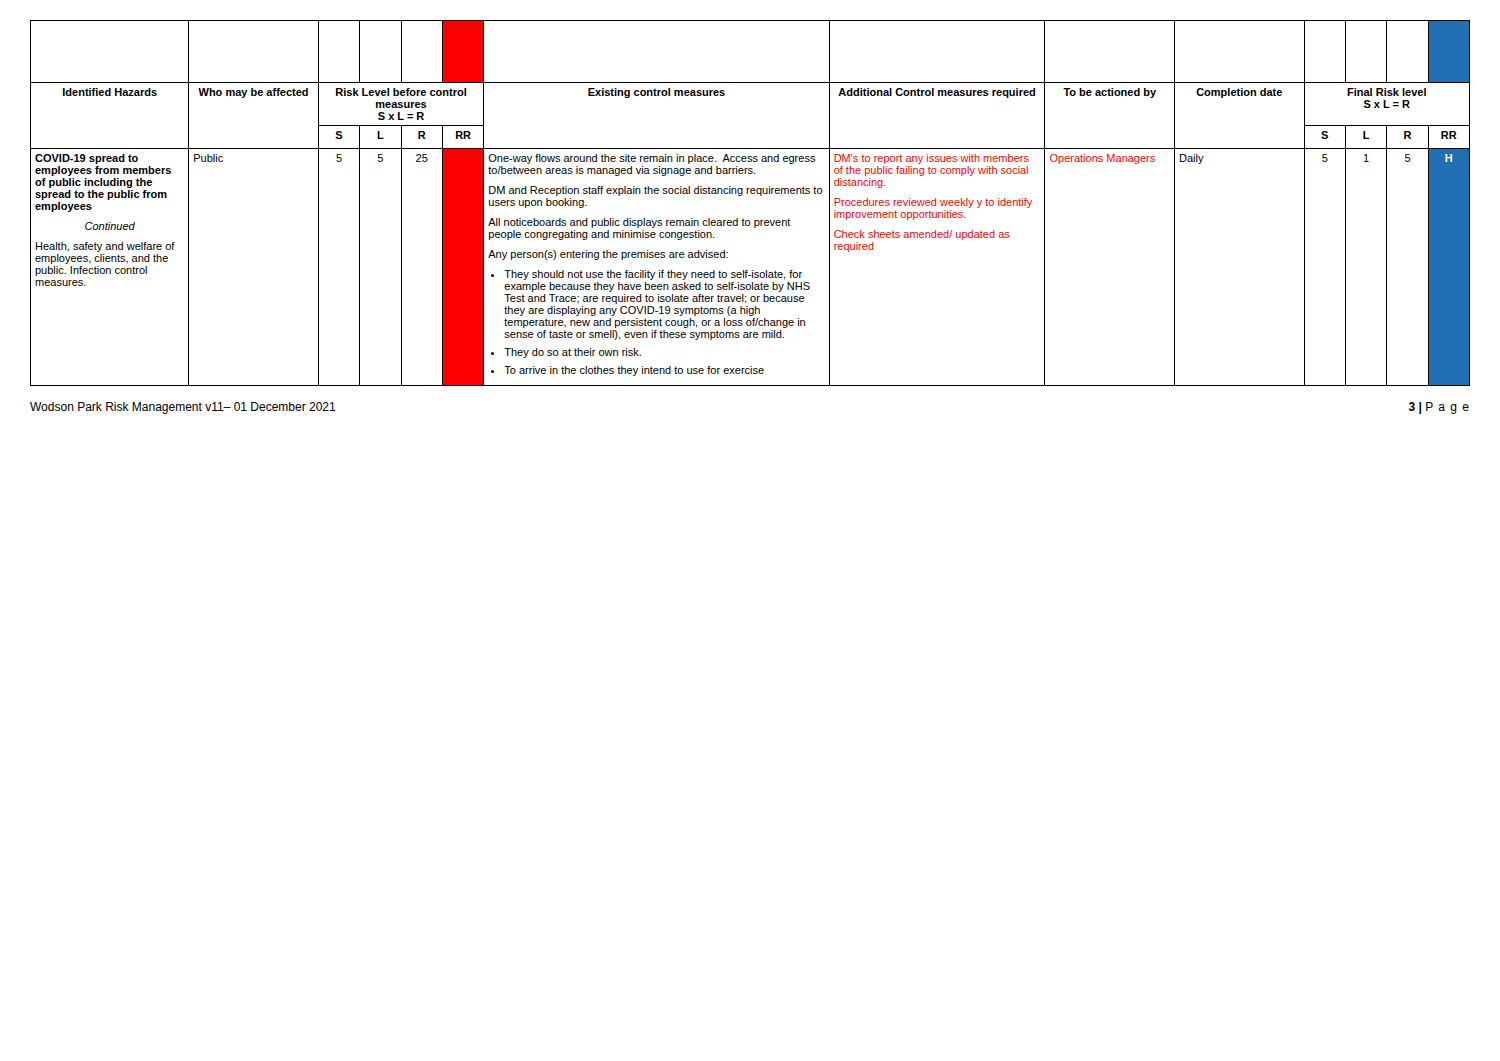| Identified Hazards | Who may be affected | Risk Level before control measures S x L = R | Existing control measures | Additional Control measures required | To be actioned by | Completion date | Final Risk level S x L = R |
| S | L | R | RR | S | L | R | RR |
| COVID-19 spread to employees from members of public including the spread to the public from employees Continued Health, safety and welfare of employees, clients, and the public. Infection control measures. | Public | 5 | 5 | 25 | H | One-way flows around the site remain in place. Access and egress to/between areas is managed via signage and barriers. DM and Reception staff explain the social distancing requirements to users upon booking. All noticeboards and public displays remain cleared to prevent people congregating and minimise congestion. Any person(s) entering the premises are advised: They should not use the facility if they need to self-isolate, for example because they have been asked to self-isolate by NHS Test and Trace; are required to isolate after travel; or because they are displaying any COVID-19 symptoms (a high temperature, new and persistent cough, or a loss of/change in sense of taste or smell), even if these symptoms are mild. They do so at their own risk. To arrive in the clothes they intend to use for exercise | DM's to report any issues with members of the public failing to comply with social distancing. Procedures reviewed weekly y to identify improvement opportunities. Check sheets amended/ updated as required | Operations Managers | Daily | 5 | 1 | 5 | H |
Wodson Park Risk Management v11– 01 December 2021
3 | P a g e